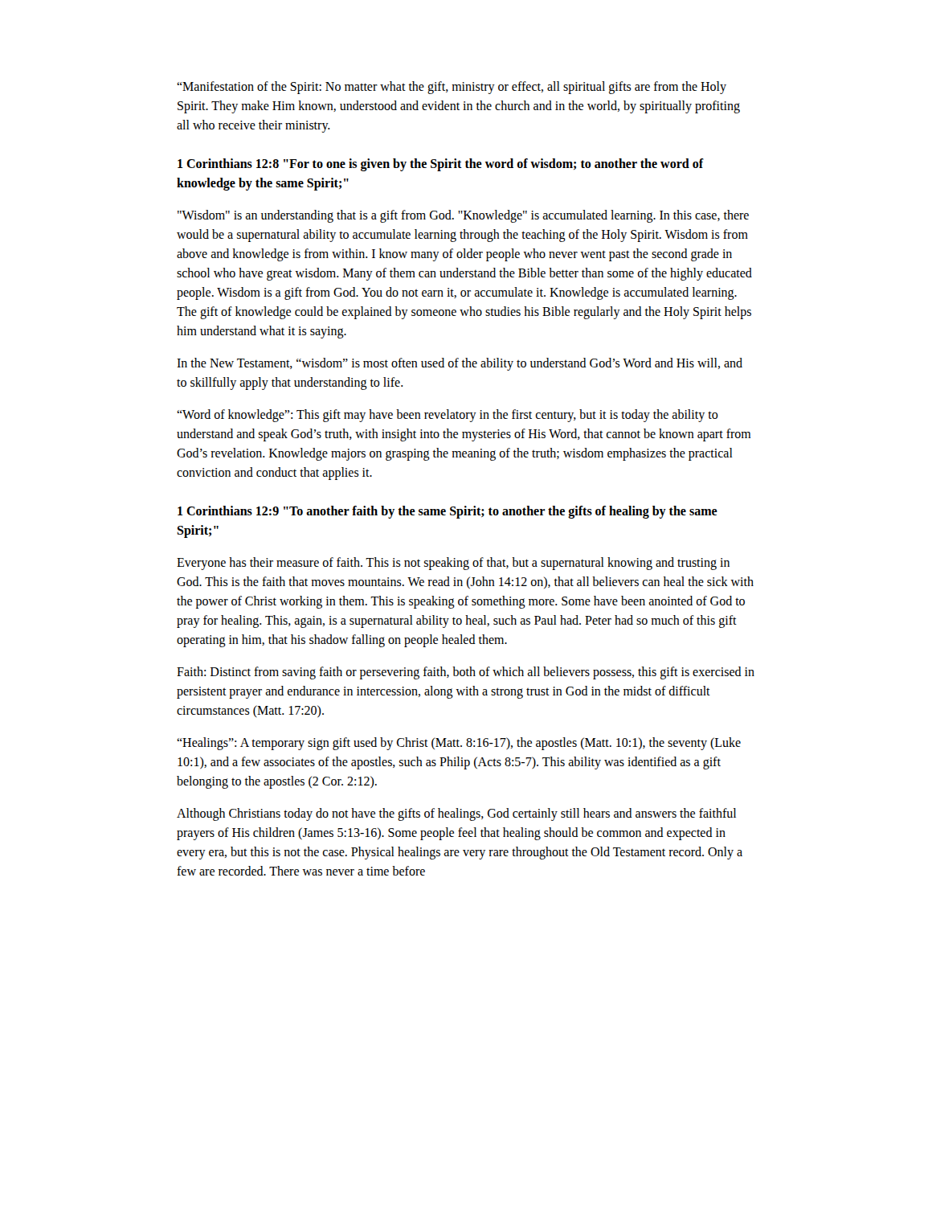“Manifestation of the Spirit: No matter what the gift, ministry or effect, all spiritual gifts are from the Holy Spirit. They make Him known, understood and evident in the church and in the world, by spiritually profiting all who receive their ministry.
1 Corinthians 12:8 "For to one is given by the Spirit the word of wisdom; to another the word of knowledge by the same Spirit;"
"Wisdom" is an understanding that is a gift from God. "Knowledge" is accumulated learning. In this case, there would be a supernatural ability to accumulate learning through the teaching of the Holy Spirit. Wisdom is from above and knowledge is from within. I know many of older people who never went past the second grade in school who have great wisdom. Many of them can understand the Bible better than some of the highly educated people. Wisdom is a gift from God. You do not earn it, or accumulate it. Knowledge is accumulated learning. The gift of knowledge could be explained by someone who studies his Bible regularly and the Holy Spirit helps him understand what it is saying.
In the New Testament, “wisdom” is most often used of the ability to understand God’s Word and His will, and to skillfully apply that understanding to life.
“Word of knowledge”: This gift may have been revelatory in the first century, but it is today the ability to understand and speak God’s truth, with insight into the mysteries of His Word, that cannot be known apart from God’s revelation. Knowledge majors on grasping the meaning of the truth; wisdom emphasizes the practical conviction and conduct that applies it.
1 Corinthians 12:9 "To another faith by the same Spirit; to another the gifts of healing by the same Spirit;"
Everyone has their measure of faith. This is not speaking of that, but a supernatural knowing and trusting in God. This is the faith that moves mountains. We read in (John 14:12 on), that all believers can heal the sick with the power of Christ working in them. This is speaking of something more. Some have been anointed of God to pray for healing. This, again, is a supernatural ability to heal, such as Paul had. Peter had so much of this gift operating in him, that his shadow falling on people healed them.
Faith: Distinct from saving faith or persevering faith, both of which all believers possess, this gift is exercised in persistent prayer and endurance in intercession, along with a strong trust in God in the midst of difficult circumstances (Matt. 17:20).
“Healings”: A temporary sign gift used by Christ (Matt. 8:16-17), the apostles (Matt. 10:1), the seventy (Luke 10:1), and a few associates of the apostles, such as Philip (Acts 8:5-7). This ability was identified as a gift belonging to the apostles (2 Cor. 2:12).
Although Christians today do not have the gifts of healings, God certainly still hears and answers the faithful prayers of His children (James 5:13-16). Some people feel that healing should be common and expected in every era, but this is not the case. Physical healings are very rare throughout the Old Testament record. Only a few are recorded. There was never a time before